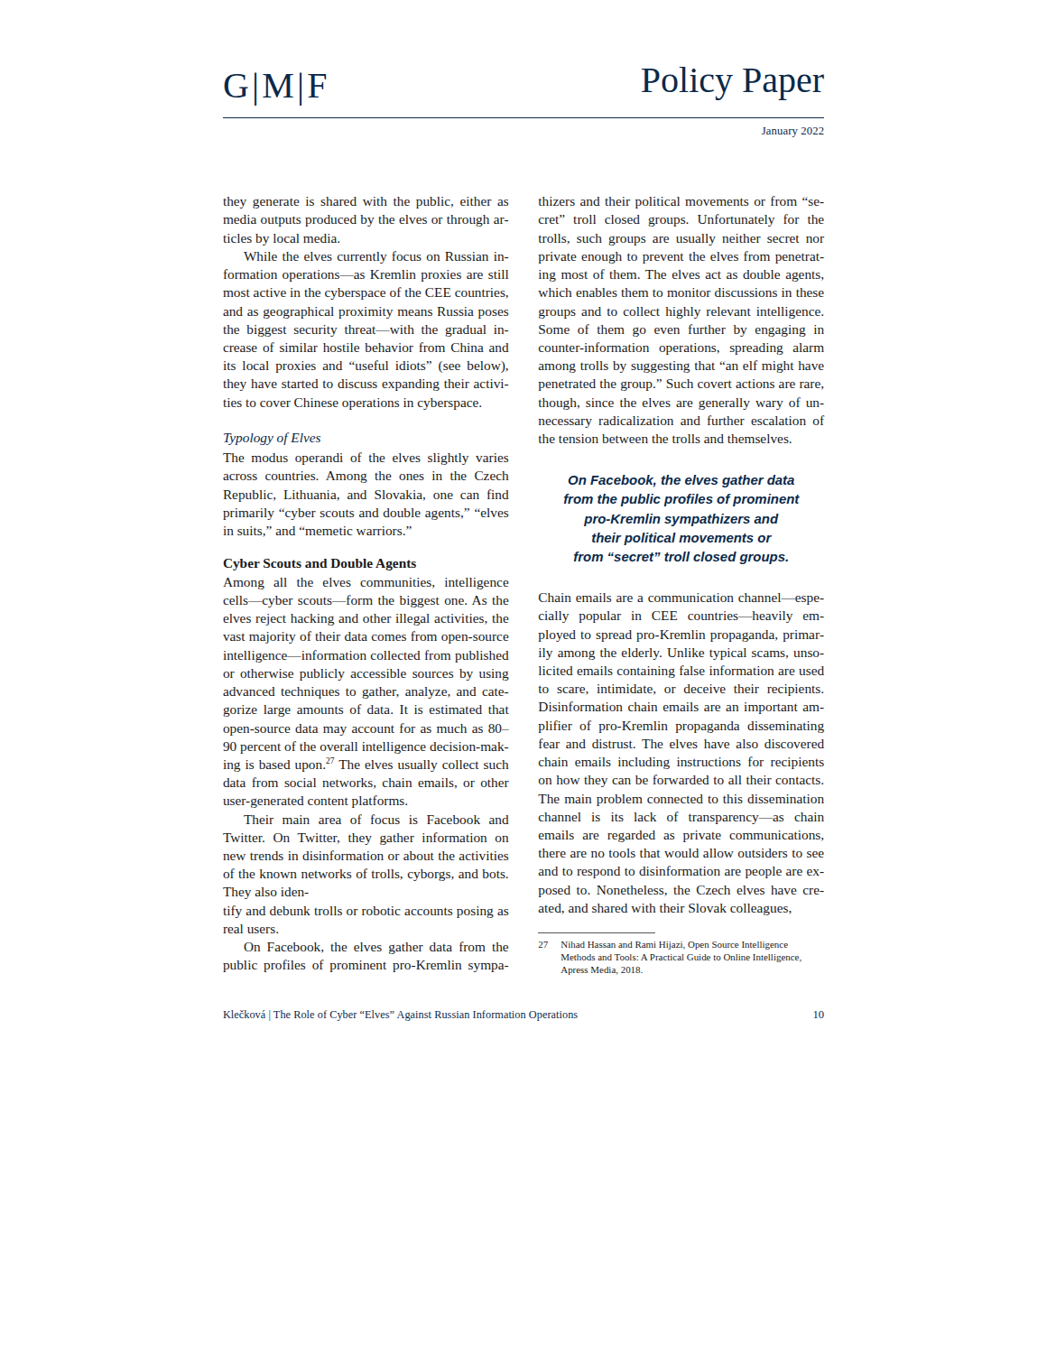G|M|F
Policy Paper
January 2022
they generate is shared with the public, either as media outputs produced by the elves or through articles by local media.
While the elves currently focus on Russian information operations—as Kremlin proxies are still most active in the cyberspace of the CEE countries, and as geographical proximity means Russia poses the biggest security threat—with the gradual increase of similar hostile behavior from China and its local proxies and “useful idiots” (see below), they have started to discuss expanding their activities to cover Chinese operations in cyberspace.
Typology of Elves
The modus operandi of the elves slightly varies across countries. Among the ones in the Czech Republic, Lithuania, and Slovakia, one can find primarily “cyber scouts and double agents,” “elves in suits,” and “memetic warriors.”
Cyber Scouts and Double Agents
Among all the elves communities, intelligence cells—cyber scouts—form the biggest one. As the elves reject hacking and other illegal activities, the vast majority of their data comes from open-source intelligence—information collected from published or otherwise publicly accessible sources by using advanced techniques to gather, analyze, and categorize large amounts of data. It is estimated that open-source data may account for as much as 80–90 percent of the overall intelligence decision-making is based upon.27 The elves usually collect such data from social networks, chain emails, or other user-generated content platforms.
Their main area of focus is Facebook and Twitter. On Twitter, they gather information on new trends in disinformation or about the activities of the known networks of trolls, cyborgs, and bots. They also iden-
tify and debunk trolls or robotic accounts posing as real users.
On Facebook, the elves gather data from the public profiles of prominent pro-Kremlin sympathizers and their political movements or from “secret” troll closed groups. Unfortunately for the trolls, such groups are usually neither secret nor private enough to prevent the elves from penetrating most of them. The elves act as double agents, which enables them to monitor discussions in these groups and to collect highly relevant intelligence. Some of them go even further by engaging in counter-information operations, spreading alarm among trolls by suggesting that “an elf might have penetrated the group.” Such covert actions are rare, though, since the elves are generally wary of unnecessary radicalization and further escalation of the tension between the trolls and themselves.
On Facebook, the elves gather data
from the public profiles of prominent
pro-Kremlin sympathizers and
their political movements or
from “secret” troll closed groups.
Chain emails are a communication channel—especially popular in CEE countries—heavily employed to spread pro-Kremlin propaganda, primarily among the elderly. Unlike typical scams, unsolicited emails containing false information are used to scare, intimidate, or deceive their recipients. Disinformation chain emails are an important amplifier of pro-Kremlin propaganda disseminating fear and distrust. The elves have also discovered chain emails including instructions for recipients on how they can be forwarded to all their contacts. The main problem connected to this dissemination channel is its lack of transparency—as chain emails are regarded as private communications, there are no tools that would allow outsiders to see and to respond to disinformation are people are exposed to. Nonetheless, the Czech elves have created, and shared with their Slovak colleagues,
27
Nihad Hassan and Rami Hijazi, Open Source Intelligence Methods and Tools: A Practical Guide to Online Intelligence, Apress Media, 2018.
Klečková | The Role of Cyber “Elves” Against Russian Information Operations
10